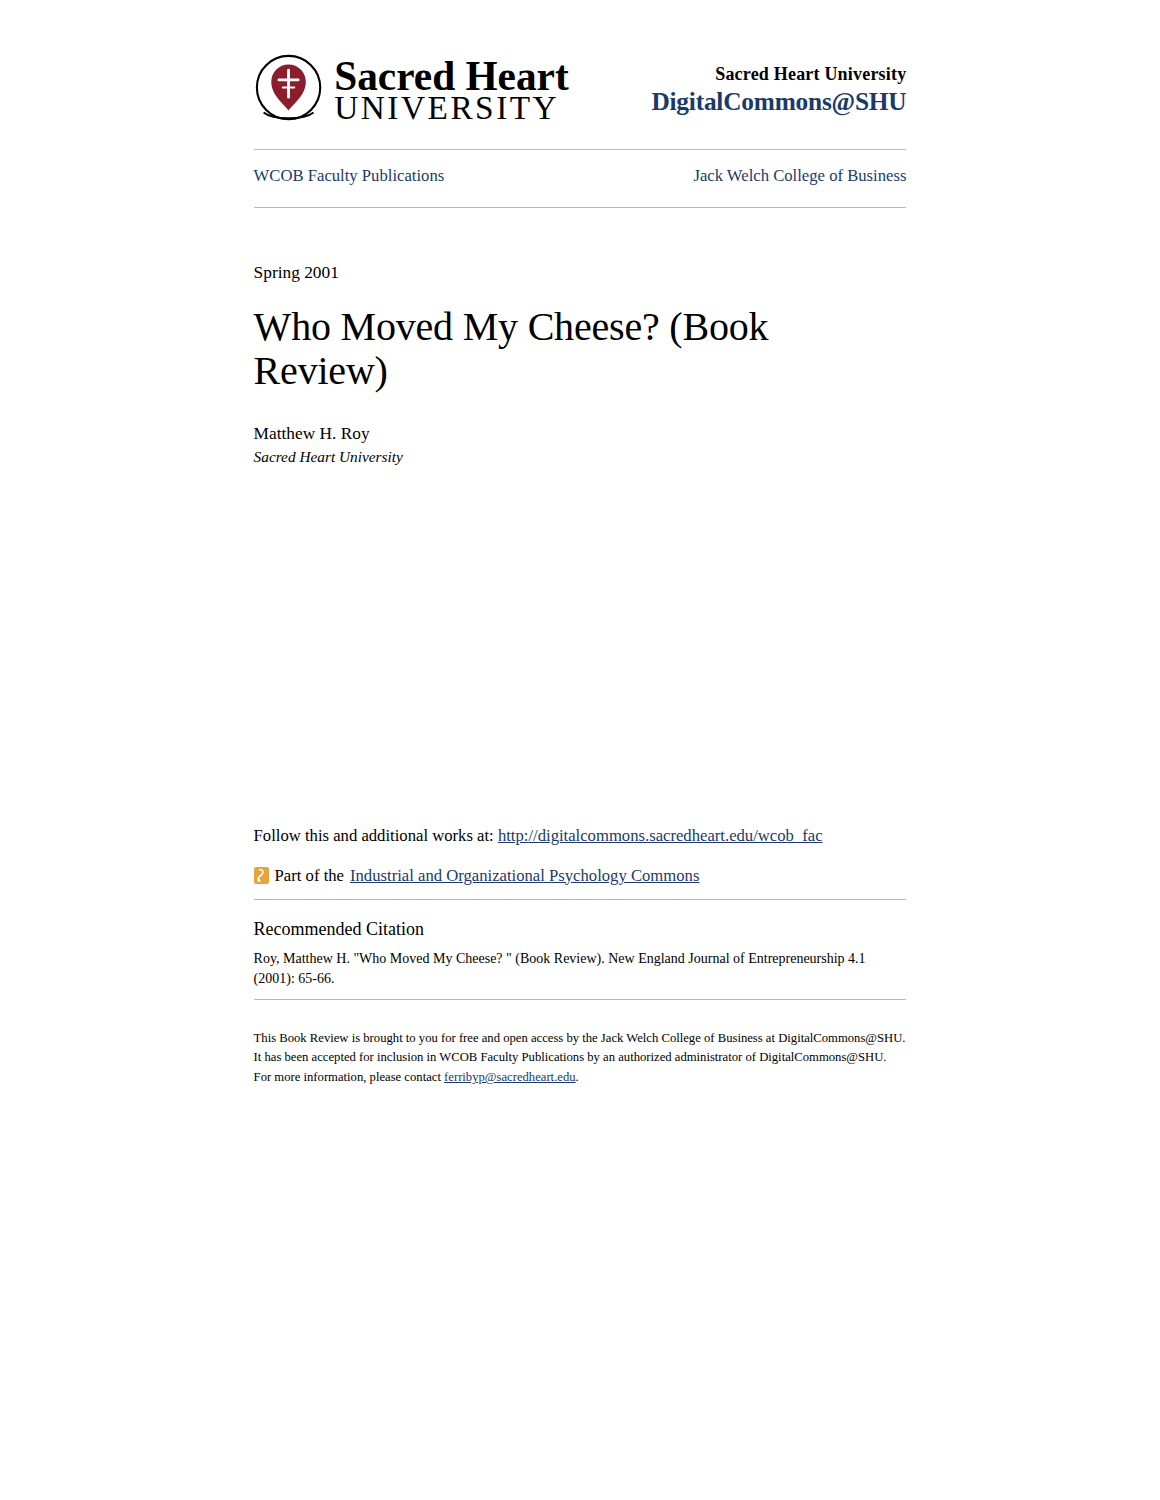Sacred Heart UNIVERSITY
Sacred Heart University DigitalCommons@SHU
WCOB Faculty Publications Jack Welch College of Business
Spring 2001
Who Moved My Cheese? (Book Review)
Matthew H. Roy
Sacred Heart University
Follow this and additional works at: http://digitalcommons.sacredheart.edu/wcob_fac
Part of the Industrial and Organizational Psychology Commons
Recommended Citation
Roy, Matthew H. "Who Moved My Cheese? " (Book Review). New England Journal of Entrepreneurship 4.1 (2001): 65-66.
This Book Review is brought to you for free and open access by the Jack Welch College of Business at DigitalCommons@SHU. It has been accepted for inclusion in WCOB Faculty Publications by an authorized administrator of DigitalCommons@SHU. For more information, please contact ferribyp@sacredheart.edu.